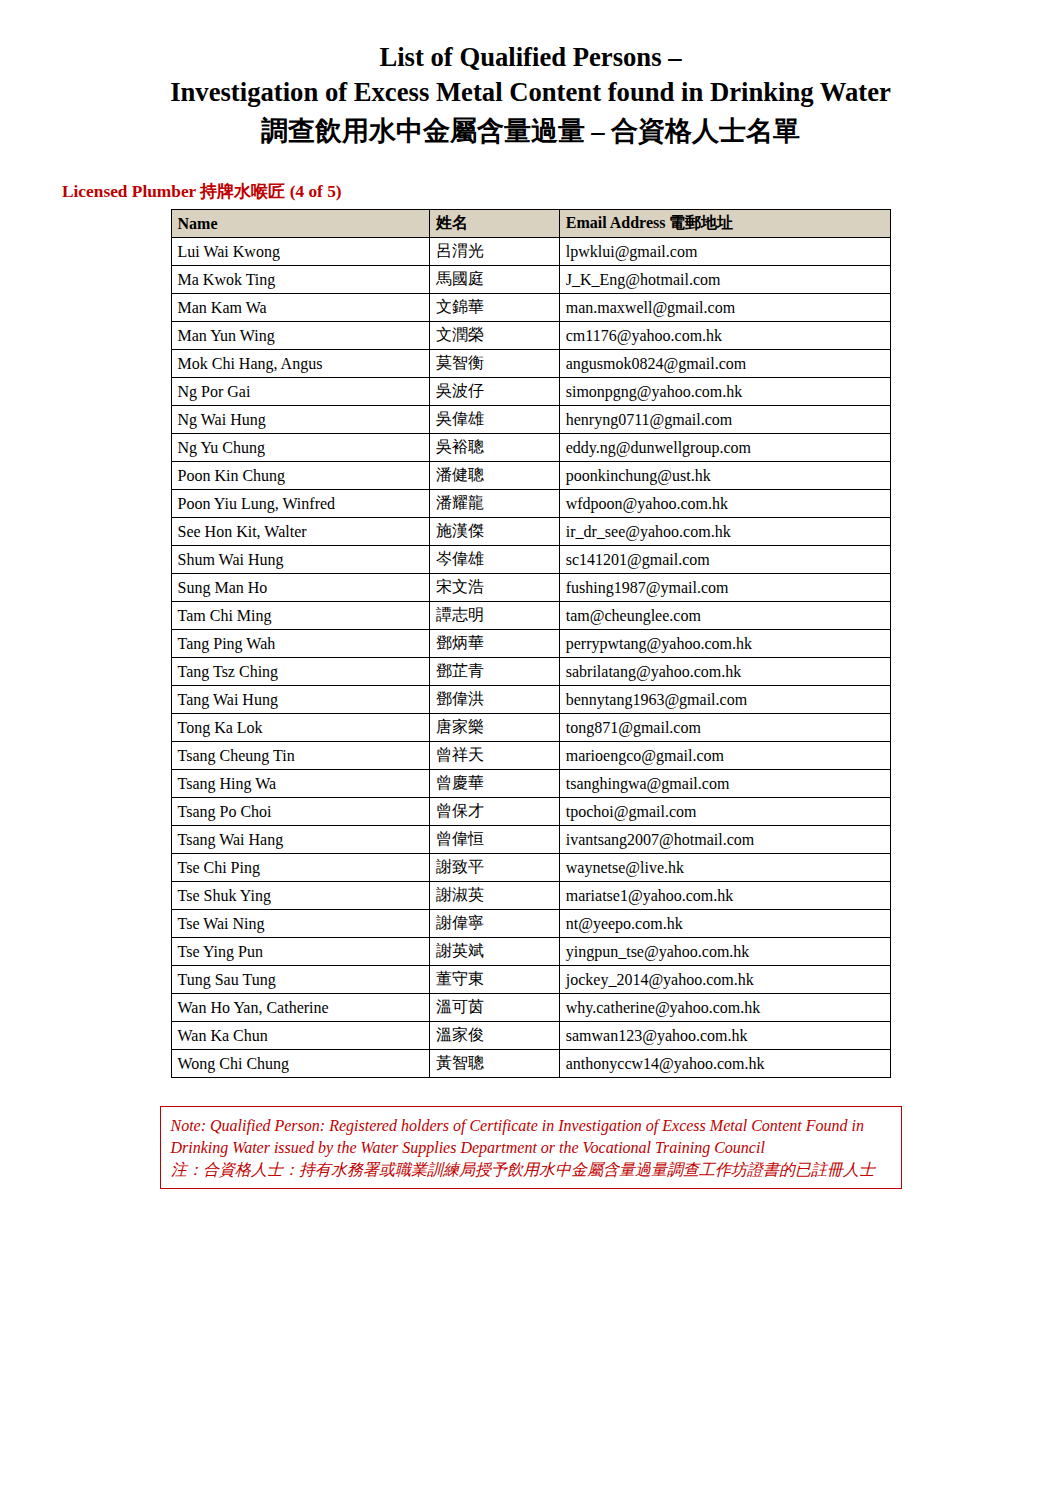List of Qualified Persons –
Investigation of Excess Metal Content found in Drinking Water
調查飲用水中金屬含量過量 – 合資格人士名單
Licensed Plumber 持牌水喉匠 (4 of 5)
| Name | 姓名 | Email Address 電郵地址 |
| --- | --- | --- |
| Lui Wai Kwong | 呂渭光 | lpwklui@gmail.com |
| Ma Kwok Ting | 馬國庭 | J_K_Eng@hotmail.com |
| Man Kam Wa | 文錦華 | man.maxwell@gmail.com |
| Man Yun Wing | 文潤榮 | cm1176@yahoo.com.hk |
| Mok Chi Hang, Angus | 莫智衡 | angusmok0824@gmail.com |
| Ng Por Gai | 吳波仔 | simonpgng@yahoo.com.hk |
| Ng Wai Hung | 吳偉雄 | henryng0711@gmail.com |
| Ng Yu Chung | 吳裕聰 | eddy.ng@dunwellgroup.com |
| Poon Kin Chung | 潘健聰 | poonkinchung@ust.hk |
| Poon Yiu Lung, Winfred | 潘耀龍 | wfdpoon@yahoo.com.hk |
| See Hon Kit, Walter | 施漢傑 | ir_dr_see@yahoo.com.hk |
| Shum Wai Hung | 岑偉雄 | sc141201@gmail.com |
| Sung Man Ho | 宋文浩 | fushing1987@ymail.com |
| Tam Chi Ming | 譚志明 | tam@cheunglee.com |
| Tang Ping Wah | 鄧炳華 | perrypwtang@yahoo.com.hk |
| Tang Tsz Ching | 鄧芷青 | sabrilatang@yahoo.com.hk |
| Tang Wai Hung | 鄧偉洪 | bennytang1963@gmail.com |
| Tong Ka Lok | 唐家樂 | tong871@gmail.com |
| Tsang Cheung Tin | 曾祥天 | marioengco@gmail.com |
| Tsang Hing Wa | 曾慶華 | tsanghingwa@gmail.com |
| Tsang Po Choi | 曾保才 | tpochoi@gmail.com |
| Tsang Wai Hang | 曾偉恒 | ivantsang2007@hotmail.com |
| Tse Chi Ping | 謝致平 | waynetse@live.hk |
| Tse Shuk Ying | 謝淑英 | mariatse1@yahoo.com.hk |
| Tse Wai Ning | 謝偉寧 | nt@yeepo.com.hk |
| Tse Ying Pun | 謝英斌 | yingpun_tse@yahoo.com.hk |
| Tung Sau Tung | 董守東 | jockey_2014@yahoo.com.hk |
| Wan Ho Yan, Catherine | 溫可茵 | why.catherine@yahoo.com.hk |
| Wan Ka Chun | 溫家俊 | samwan123@yahoo.com.hk |
| Wong Chi Chung | 黃智聰 | anthonyccw14@yahoo.com.hk |
Note: Qualified Person: Registered holders of Certificate in Investigation of Excess Metal Content Found in Drinking Water issued by the Water Supplies Department or the Vocational Training Council
注：合資格人士：持有水務署或職業訓練局授予飲用水中金屬含量過量調查工作坊證書的已註冊人士